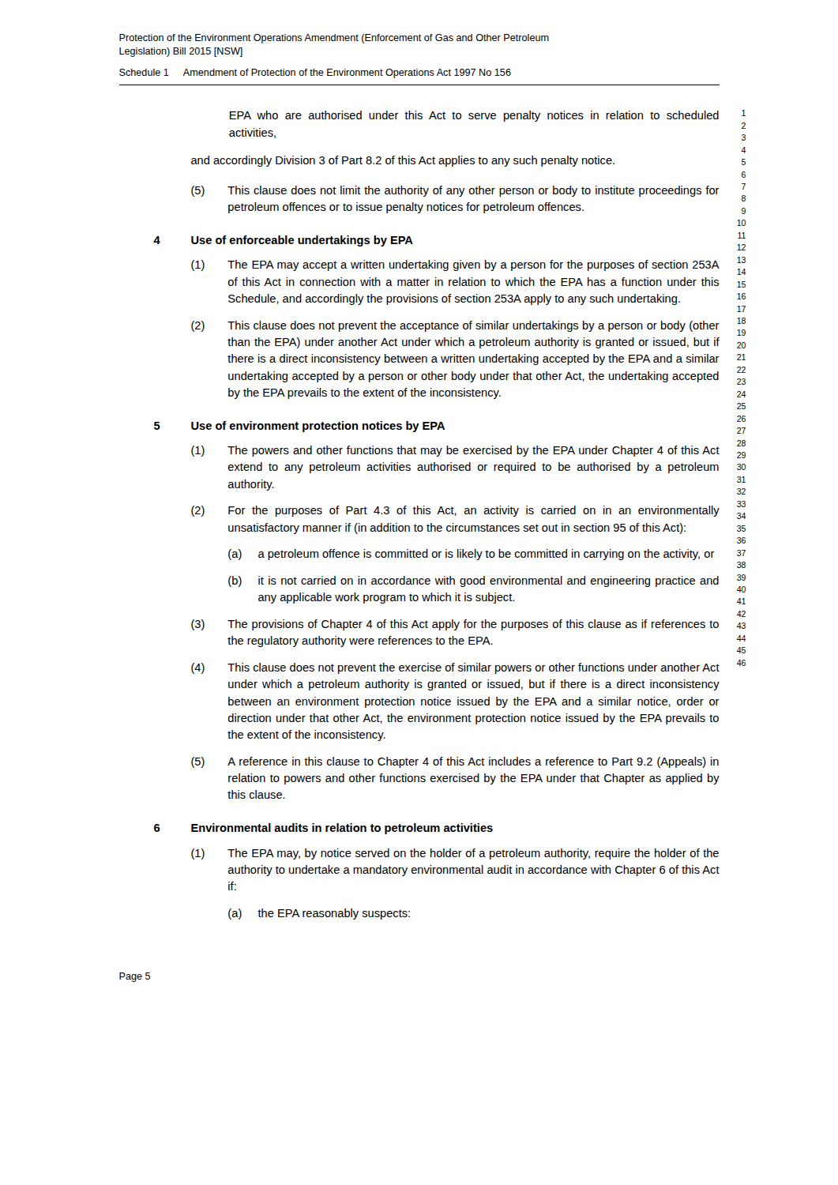Protection of the Environment Operations Amendment (Enforcement of Gas and Other Petroleum
Legislation) Bill 2015 [NSW]
Schedule 1 Amendment of Protection of the Environment Operations Act 1997 No 156
12345678910111213141516171819202122232425262728293031323334353637383940414243444546
EPA who are authorised under this Act to serve penalty notices in relation to scheduled activities,
and accordingly Division 3 of Part 8.2 of this Act applies to any such penalty notice.
(5) This clause does not limit the authority of any other person or body to institute proceedings for petroleum offences or to issue penalty notices for petroleum offences.
4 Use of enforceable undertakings by EPA
(1) The EPA may accept a written undertaking given by a person for the purposes of section 253A of this Act in connection with a matter in relation to which the EPA has a function under this Schedule, and accordingly the provisions of section 253A apply to any such undertaking.
(2) This clause does not prevent the acceptance of similar undertakings by a person or body (other than the EPA) under another Act under which a petroleum authority is granted or issued, but if there is a direct inconsistency between a written undertaking accepted by the EPA and a similar undertaking accepted by a person or other body under that other Act, the undertaking accepted by the EPA prevails to the extent of the inconsistency.
5 Use of environment protection notices by EPA
(1) The powers and other functions that may be exercised by the EPA under Chapter 4 of this Act extend to any petroleum activities authorised or required to be authorised by a petroleum authority.
(2) For the purposes of Part 4.3 of this Act, an activity is carried on in an environmentally unsatisfactory manner if (in addition to the circumstances set out in section 95 of this Act):
(a) a petroleum offence is committed or is likely to be committed in carrying on the activity, or
(b) it is not carried on in accordance with good environmental and engineering practice and any applicable work program to which it is subject.
(3) The provisions of Chapter 4 of this Act apply for the purposes of this clause as if references to the regulatory authority were references to the EPA.
(4) This clause does not prevent the exercise of similar powers or other functions under another Act under which a petroleum authority is granted or issued, but if there is a direct inconsistency between an environment protection notice issued by the EPA and a similar notice, order or direction under that other Act, the environment protection notice issued by the EPA prevails to the extent of the inconsistency.
(5) A reference in this clause to Chapter 4 of this Act includes a reference to Part 9.2 (Appeals) in relation to powers and other functions exercised by the EPA under that Chapter as applied by this clause.
6 Environmental audits in relation to petroleum activities
(1) The EPA may, by notice served on the holder of a petroleum authority, require the holder of the authority to undertake a mandatory environmental audit in accordance with Chapter 6 of this Act if:
(a) the EPA reasonably suspects:
Page 5